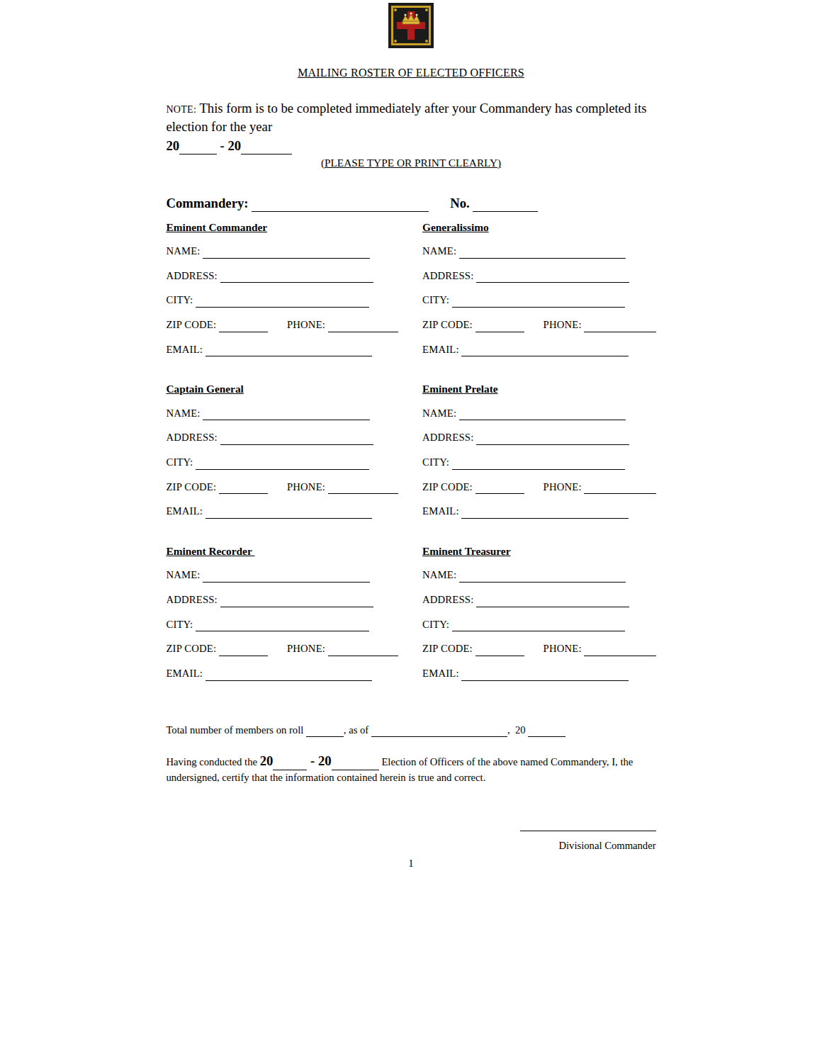MAILING ROSTER OF ELECTED OFFICERS
NOTE: This form is to be completed immediately after your Commandery has completed its election for the year
20 - 20
(PLEASE TYPE OR PRINT CLEARLY)
Commandery:
No.
| Eminent Commander NAME: ADDRESS: CITY: ZIP CODE: PHONE: EMAIL: | Generalissimo NAME: ADDRESS: CITY: ZIP CODE: PHONE: EMAIL: |
| Captain General NAME: ADDRESS: CITY: ZIP CODE: PHONE: EMAIL: | Eminent Prelate NAME: ADDRESS: CITY: ZIP CODE: PHONE: EMAIL: |
| Eminent Recorder NAME: ADDRESS: CITY: ZIP CODE: PHONE: EMAIL: | Eminent Treasurer NAME: ADDRESS: CITY: ZIP CODE: PHONE: EMAIL: |
Total number of members on roll , as of , 20
Having conducted the 20 - 20 Election of Officers of the above named Commandery, I, the undersigned, certify that the information contained herein is true and correct.
Divisional Commander
1